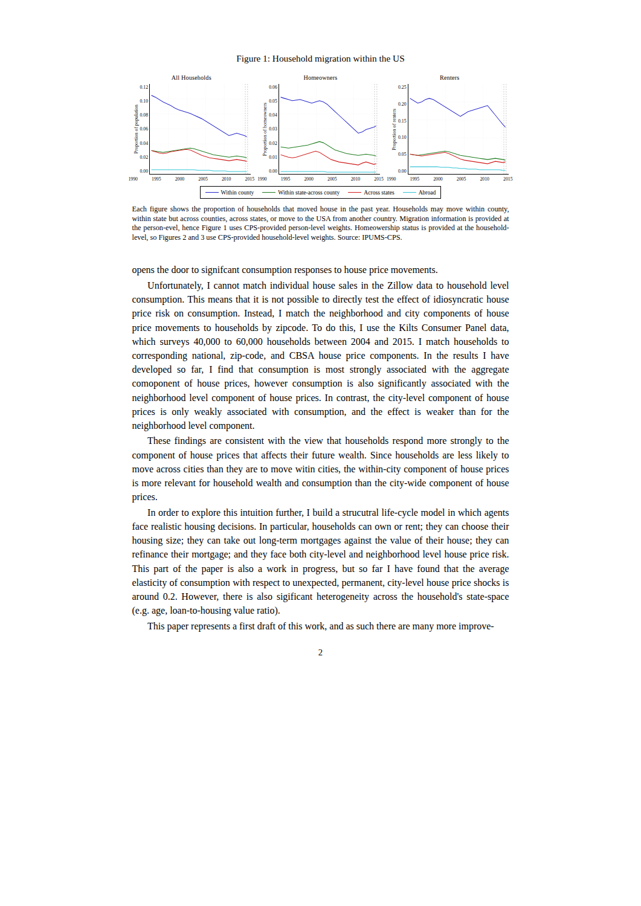Figure 1: Household migration within the US
All Households
Proportion of population
0.12 0.10 0.08 0.06 0.04 0.02 0.00
199019952000200520102015
Homeowners
Proportion of homeowners
0.06 0.05 0.04 0.03 0.02 0.01 0.00
199019952000200520102015
Renters
Proportion of renters
0.25 0.20 0.15 0.10 0.05 0.00
199019952000200520102015
Within county Within state-across county Across states Abroad
Each figure shows the proportion of households that moved house in the past year. Households may move within county, within state but across counties, across states, or move to the USA from another country. Migration information is provided at the person-evel, hence Figure 1 uses CPS-provided person-level weights. Homeowership status is provided at the household-level, so Figures 2 and 3 use CPS-provided household-level weights. Source: IPUMS-CPS.
opens the door to signifcant consumption responses to house price movements.
Unfortunately, I cannot match individual house sales in the Zillow data to household level consumption. This means that it is not possible to directly test the effect of idiosyncratic house price risk on consumption. Instead, I match the neighborhood and city components of house price movements to households by zipcode. To do this, I use the Kilts Consumer Panel data, which surveys 40,000 to 60,000 households between 2004 and 2015. I match households to corresponding national, zip-code, and CBSA house price components. In the results I have developed so far, I find that consumption is most strongly associated with the aggregate comoponent of house prices, however consumption is also significantly associated with the neighborhood level component of house prices. In contrast, the city-level component of house prices is only weakly associated with consumption, and the effect is weaker than for the neighborhood level component.
These findings are consistent with the view that households respond more strongly to the component of house prices that affects their future wealth. Since households are less likely to move across cities than they are to move witin cities, the within-city component of house prices is more relevant for household wealth and consumption than the city-wide component of house prices.
In order to explore this intuition further, I build a strucutral life-cycle model in which agents face realistic housing decisions. In particular, households can own or rent; they can choose their housing size; they can take out long-term mortgages against the value of their house; they can refinance their mortgage; and they face both city-level and neighborhood level house price risk. This part of the paper is also a work in progress, but so far I have found that the average elasticity of consumption with respect to unexpected, permanent, city-level house price shocks is around 0.2. However, there is also sigificant heterogeneity across the household's state-space (e.g. age, loan-to-housing value ratio).
This paper represents a first draft of this work, and as such there are many more improve-
2